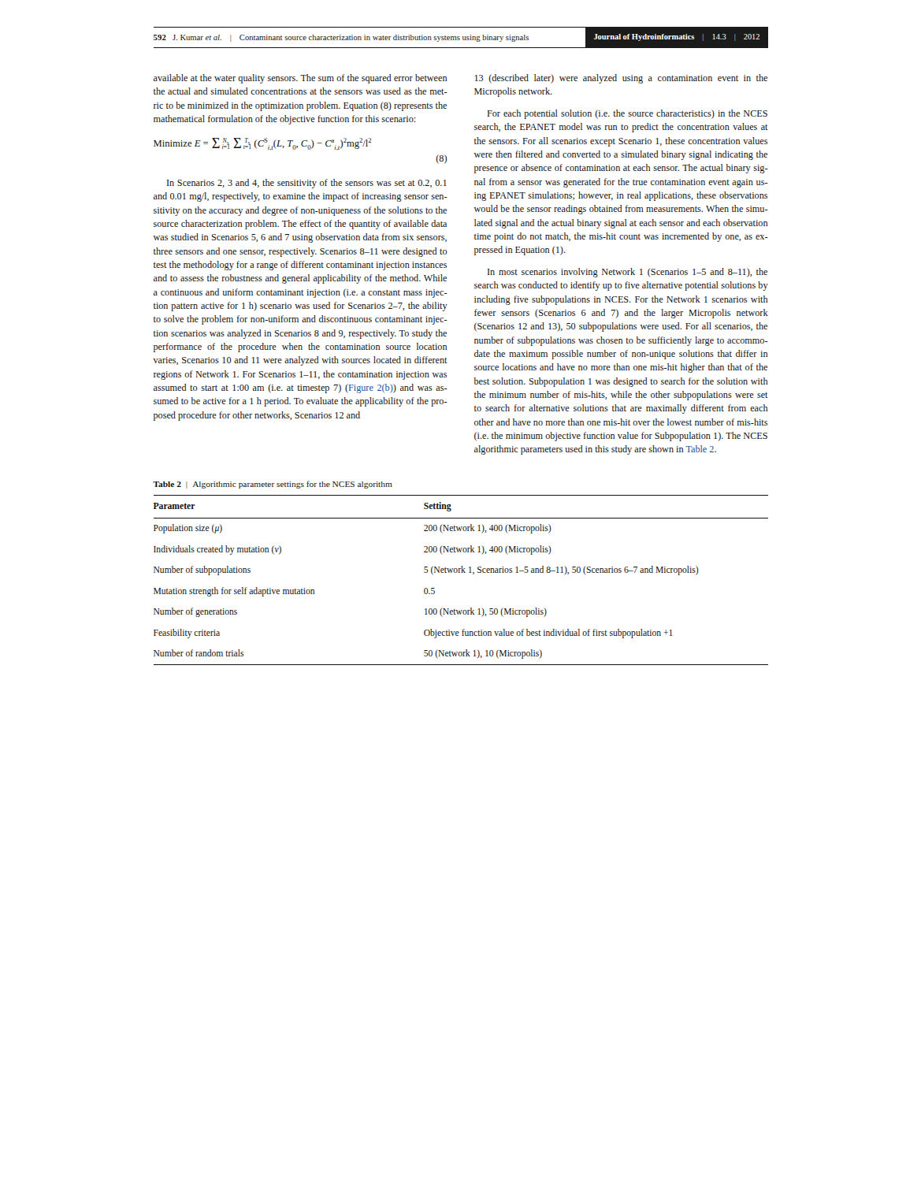592 J. Kumar et al. | Contaminant source characterization in water distribution systems using binary signals
Journal of Hydroinformatics | 14.3 | 2012
available at the water quality sensors. The sum of the squared error between the actual and simulated concentrations at the sensors was used as the metric to be minimized in the optimization problem. Equation (8) represents the mathematical formulation of the objective function for this scenario:
Minimize E = ΣNS i=1 ΣTS t=1 (CSi,t(L, T0, C0) − Cai,t)2mg2/l2
(8)
In Scenarios 2, 3 and 4, the sensitivity of the sensors was set at 0.2, 0.1 and 0.01 mg/l, respectively, to examine the impact of increasing sensor sensitivity on the accuracy and degree of non-uniqueness of the solutions to the source characterization problem. The effect of the quantity of available data was studied in Scenarios 5, 6 and 7 using observation data from six sensors, three sensors and one sensor, respectively. Scenarios 8–11 were designed to test the methodology for a range of different contaminant injection instances and to assess the robustness and general applicability of the method. While a continuous and uniform contaminant injection (i.e. a constant mass injection pattern active for 1 h) scenario was used for Scenarios 2–7, the ability to solve the problem for non-uniform and discontinuous contaminant injection scenarios was analyzed in Scenarios 8 and 9, respectively. To study the performance of the procedure when the contamination source location varies, Scenarios 10 and 11 were analyzed with sources located in different regions of Network 1. For Scenarios 1–11, the contamination injection was assumed to start at 1:00 am (i.e. at timestep 7) (Figure 2(b)) and was assumed to be active for a 1 h period. To evaluate the applicability of the proposed procedure for other networks, Scenarios 12 and
13 (described later) were analyzed using a contamination event in the Micropolis network.
For each potential solution (i.e. the source characteristics) in the NCES search, the EPANET model was run to predict the concentration values at the sensors. For all scenarios except Scenario 1, these concentration values were then filtered and converted to a simulated binary signal indicating the presence or absence of contamination at each sensor. The actual binary signal from a sensor was generated for the true contamination event again using EPANET simulations; however, in real applications, these observations would be the sensor readings obtained from measurements. When the simulated signal and the actual binary signal at each sensor and each observation time point do not match, the mis-hit count was incremented by one, as expressed in Equation (1).
In most scenarios involving Network 1 (Scenarios 1–5 and 8–11), the search was conducted to identify up to five alternative potential solutions by including five subpopulations in NCES. For the Network 1 scenarios with fewer sensors (Scenarios 6 and 7) and the larger Micropolis network (Scenarios 12 and 13), 50 subpopulations were used. For all scenarios, the number of subpopulations was chosen to be sufficiently large to accommodate the maximum possible number of non-unique solutions that differ in source locations and have no more than one mis-hit higher than that of the best solution. Subpopulation 1 was designed to search for the solution with the minimum number of mis-hits, while the other subpopulations were set to search for alternative solutions that are maximally different from each other and have no more than one mis-hit over the lowest number of mis-hits (i.e. the minimum objective function value for Subpopulation 1). The NCES algorithmic parameters used in this study are shown in Table 2.
Table 2|Algorithmic parameter settings for the NCES algorithm
| Parameter | Setting |
| --- | --- |
| Population size ( μ ) | 200 (Network 1), 400 (Micropolis) |
| Individuals created by mutation ( ν ) | 200 (Network 1), 400 (Micropolis) |
| Number of subpopulations | 5 (Network 1, Scenarios 1–5 and 8–11), 50 (Scenarios 6–7 and Micropolis) |
| Mutation strength for self adaptive mutation | 0.5 |
| Number of generations | 100 (Network 1), 50 (Micropolis) |
| Feasibility criteria | Objective function value of best individual of first subpopulation +1 |
| Number of random trials | 50 (Network 1), 10 (Micropolis) |